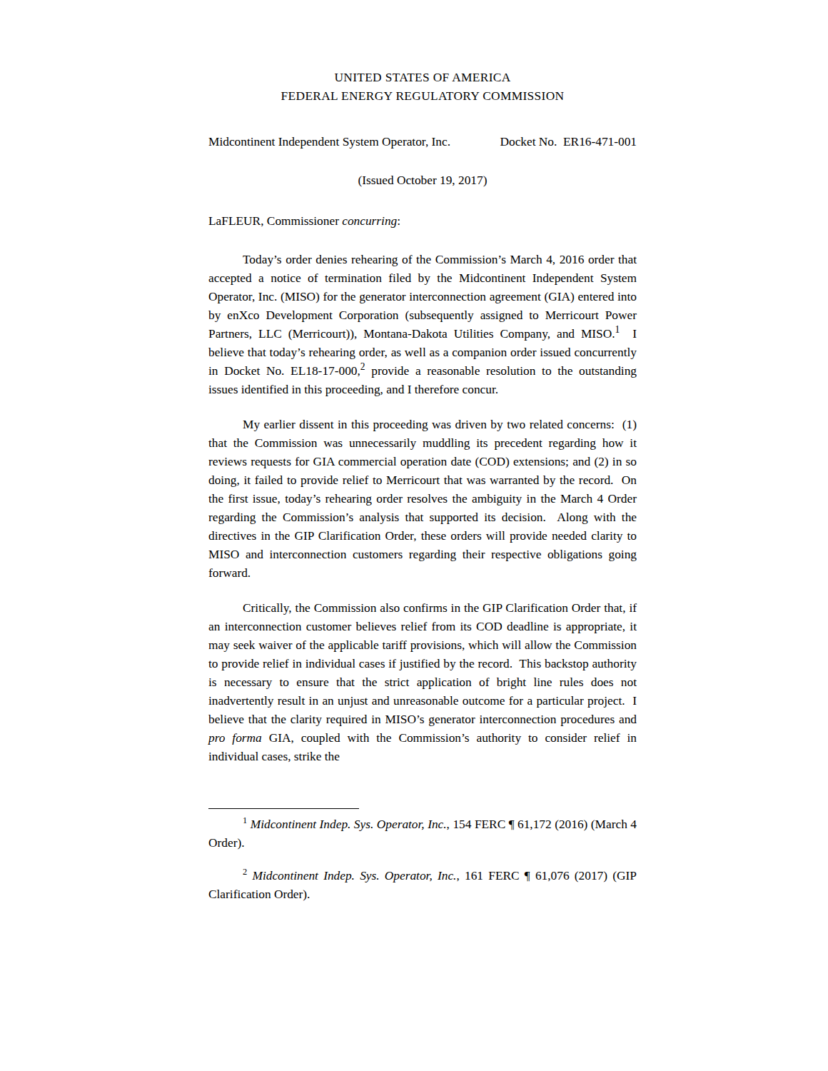UNITED STATES OF AMERICA
FEDERAL ENERGY REGULATORY COMMISSION
Midcontinent Independent System Operator, Inc.
Docket No. ER16-471-001
(Issued October 19, 2017)
LaFLEUR, Commissioner concurring:
Today’s order denies rehearing of the Commission’s March 4, 2016 order that accepted a notice of termination filed by the Midcontinent Independent System Operator, Inc. (MISO) for the generator interconnection agreement (GIA) entered into by enXco Development Corporation (subsequently assigned to Merricourt Power Partners, LLC (Merricourt)), Montana-Dakota Utilities Company, and MISO.1 I believe that today’s rehearing order, as well as a companion order issued concurrently in Docket No. EL18-17-000,2 provide a reasonable resolution to the outstanding issues identified in this proceeding, and I therefore concur.
My earlier dissent in this proceeding was driven by two related concerns: (1) that the Commission was unnecessarily muddling its precedent regarding how it reviews requests for GIA commercial operation date (COD) extensions; and (2) in so doing, it failed to provide relief to Merricourt that was warranted by the record. On the first issue, today’s rehearing order resolves the ambiguity in the March 4 Order regarding the Commission’s analysis that supported its decision. Along with the directives in the GIP Clarification Order, these orders will provide needed clarity to MISO and interconnection customers regarding their respective obligations going forward.
Critically, the Commission also confirms in the GIP Clarification Order that, if an interconnection customer believes relief from its COD deadline is appropriate, it may seek waiver of the applicable tariff provisions, which will allow the Commission to provide relief in individual cases if justified by the record. This backstop authority is necessary to ensure that the strict application of bright line rules does not inadvertently result in an unjust and unreasonable outcome for a particular project. I believe that the clarity required in MISO’s generator interconnection procedures and pro forma GIA, coupled with the Commission’s authority to consider relief in individual cases, strike the
1 Midcontinent Indep. Sys. Operator, Inc., 154 FERC ¶ 61,172 (2016) (March 4 Order).
2 Midcontinent Indep. Sys. Operator, Inc., 161 FERC ¶ 61,076 (2017) (GIP Clarification Order).